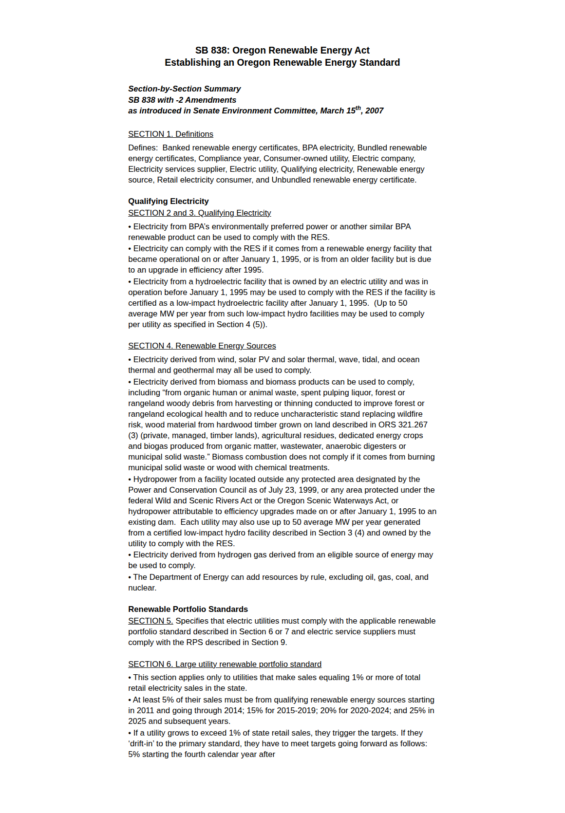SB 838: Oregon Renewable Energy Act Establishing an Oregon Renewable Energy Standard
Section-by-Section Summary SB 838 with -2 Amendments as introduced in Senate Environment Committee, March 15th, 2007
SECTION 1. Definitions
Defines: Banked renewable energy certificates, BPA electricity, Bundled renewable energy certificates, Compliance year, Consumer-owned utility, Electric company, Electricity services supplier, Electric utility, Qualifying electricity, Renewable energy source, Retail electricity consumer, and Unbundled renewable energy certificate.
Qualifying Electricity
SECTION 2 and 3. Qualifying Electricity
• Electricity from BPA’s environmentally preferred power or another similar BPA renewable product can be used to comply with the RES.
• Electricity can comply with the RES if it comes from a renewable energy facility that became operational on or after January 1, 1995, or is from an older facility but is due to an upgrade in efficiency after 1995.
• Electricity from a hydroelectric facility that is owned by an electric utility and was in operation before January 1, 1995 may be used to comply with the RES if the facility is certified as a low-impact hydroelectric facility after January 1, 1995. (Up to 50 average MW per year from such low-impact hydro facilities may be used to comply per utility as specified in Section 4 (5)).
SECTION 4. Renewable Energy Sources
• Electricity derived from wind, solar PV and solar thermal, wave, tidal, and ocean thermal and geothermal may all be used to comply.
• Electricity derived from biomass and biomass products can be used to comply, including “from organic human or animal waste, spent pulping liquor, forest or rangeland woody debris from harvesting or thinning conducted to improve forest or rangeland ecological health and to reduce uncharacteristic stand replacing wildfire risk, wood material from hardwood timber grown on land described in ORS 321.267 (3) (private, managed, timber lands), agricultural residues, dedicated energy crops and biogas produced from organic matter, wastewater, anaerobic digesters or municipal solid waste.” Biomass combustion does not comply if it comes from burning municipal solid waste or wood with chemical treatments.
• Hydropower from a facility located outside any protected area designated by the Power and Conservation Council as of July 23, 1999, or any area protected under the federal Wild and Scenic Rivers Act or the Oregon Scenic Waterways Act, or hydropower attributable to efficiency upgrades made on or after January 1, 1995 to an existing dam. Each utility may also use up to 50 average MW per year generated from a certified low-impact hydro facility described in Section 3 (4) and owned by the utility to comply with the RES.
• Electricity derived from hydrogen gas derived from an eligible source of energy may be used to comply.
• The Department of Energy can add resources by rule, excluding oil, gas, coal, and nuclear.
Renewable Portfolio Standards
SECTION 5. Specifies that electric utilities must comply with the applicable renewable portfolio standard described in Section 6 or 7 and electric service suppliers must comply with the RPS described in Section 9.
SECTION 6. Large utility renewable portfolio standard
• This section applies only to utilities that make sales equaling 1% or more of total retail electricity sales in the state.
• At least 5% of their sales must be from qualifying renewable energy sources starting in 2011 and going through 2014; 15% for 2015-2019; 20% for 2020-2024; and 25% in 2025 and subsequent years.
• If a utility grows to exceed 1% of state retail sales, they trigger the targets. If they ‘drift-in’ to the primary standard, they have to meet targets going forward as follows: 5% starting the fourth calendar year after